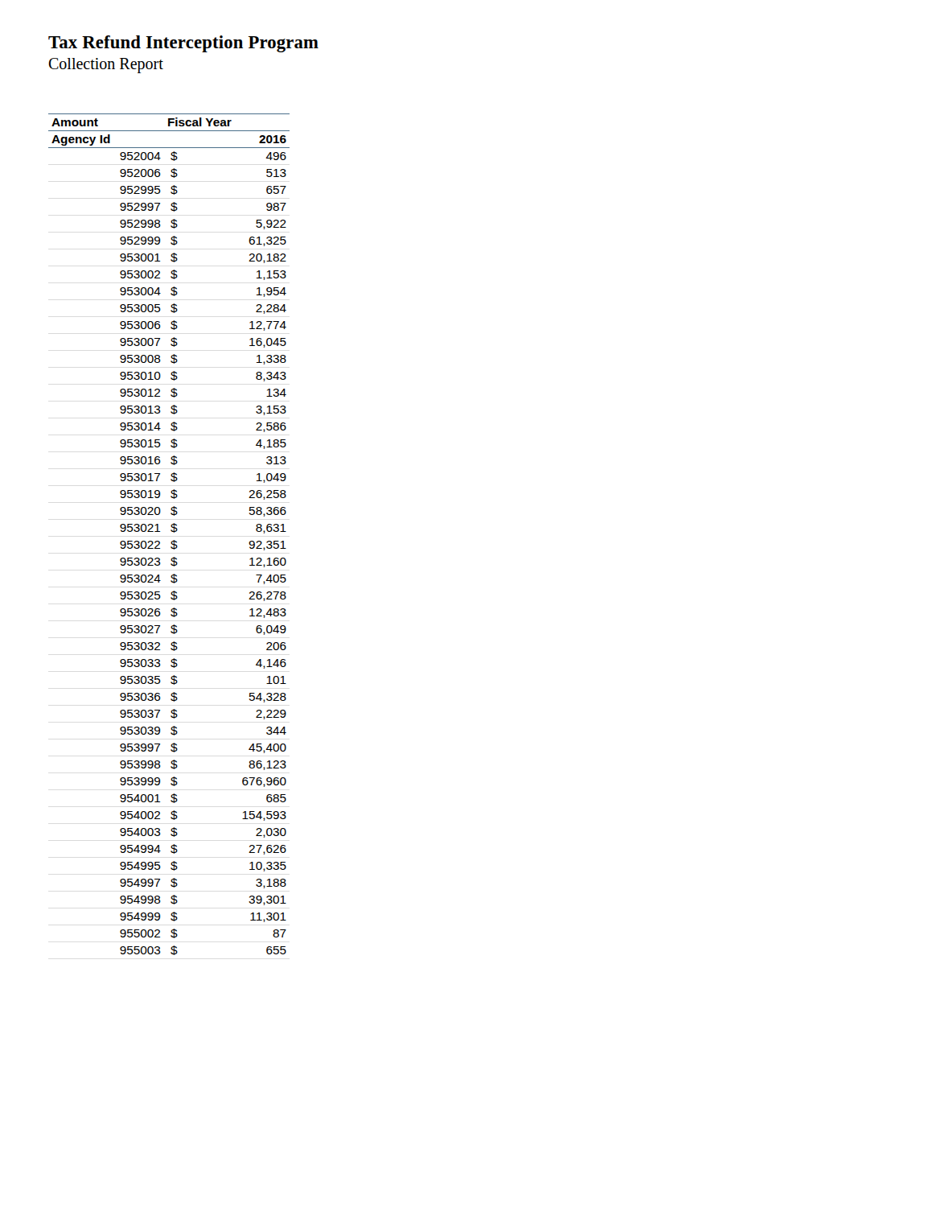Tax Refund Interception Program
Collection Report
| Amount | Fiscal Year |
| --- | --- |
| Agency Id | 2016 |
| 952004 | $ | 496 |
| 952006 | $ | 513 |
| 952995 | $ | 657 |
| 952997 | $ | 987 |
| 952998 | $ | 5,922 |
| 952999 | $ | 61,325 |
| 953001 | $ | 20,182 |
| 953002 | $ | 1,153 |
| 953004 | $ | 1,954 |
| 953005 | $ | 2,284 |
| 953006 | $ | 12,774 |
| 953007 | $ | 16,045 |
| 953008 | $ | 1,338 |
| 953010 | $ | 8,343 |
| 953012 | $ | 134 |
| 953013 | $ | 3,153 |
| 953014 | $ | 2,586 |
| 953015 | $ | 4,185 |
| 953016 | $ | 313 |
| 953017 | $ | 1,049 |
| 953019 | $ | 26,258 |
| 953020 | $ | 58,366 |
| 953021 | $ | 8,631 |
| 953022 | $ | 92,351 |
| 953023 | $ | 12,160 |
| 953024 | $ | 7,405 |
| 953025 | $ | 26,278 |
| 953026 | $ | 12,483 |
| 953027 | $ | 6,049 |
| 953032 | $ | 206 |
| 953033 | $ | 4,146 |
| 953035 | $ | 101 |
| 953036 | $ | 54,328 |
| 953037 | $ | 2,229 |
| 953039 | $ | 344 |
| 953997 | $ | 45,400 |
| 953998 | $ | 86,123 |
| 953999 | $ | 676,960 |
| 954001 | $ | 685 |
| 954002 | $ | 154,593 |
| 954003 | $ | 2,030 |
| 954994 | $ | 27,626 |
| 954995 | $ | 10,335 |
| 954997 | $ | 3,188 |
| 954998 | $ | 39,301 |
| 954999 | $ | 11,301 |
| 955002 | $ | 87 |
| 955003 | $ | 655 |